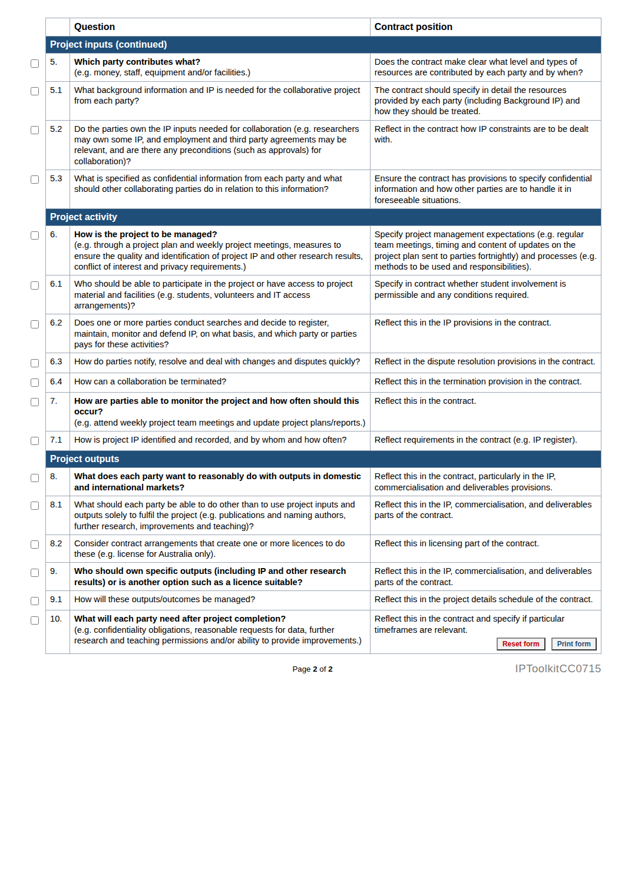| | | Question | Contract position |
| --- | --- | --- | --- |
| | Project inputs (continued) |
| | 5. | Which party contributes what? (e.g. money, staff, equipment and/or facilities.) | Does the contract make clear what level and types of resources are contributed by each party and by when? |
| | 5.1 | What background information and IP is needed for the collaborative project from each party? | The contract should specify in detail the resources provided by each party (including Background IP) and how they should be treated. |
| | 5.2 | Do the parties own the IP inputs needed for collaboration (e.g. researchers may own some IP, and employment and third party agreements may be relevant, and are there any preconditions (such as approvals) for collaboration)? | Reflect in the contract how IP constraints are to be dealt with. |
| | 5.3 | What is specified as confidential information from each party and what should other collaborating parties do in relation to this information? | Ensure the contract has provisions to specify confidential information and how other parties are to handle it in foreseeable situations. |
| | Project activity |
| | 6. | How is the project to be managed? (e.g. through a project plan and weekly project meetings, measures to ensure the quality and identification of project IP and other research results, conflict of interest and privacy requirements.) | Specify project management expectations (e.g. regular team meetings, timing and content of updates on the project plan sent to parties fortnightly) and processes (e.g. methods to be used and responsibilities). |
| | 6.1 | Who should be able to participate in the project or have access to project material and facilities (e.g. students, volunteers and IT access arrangements)? | Specify in contract whether student involvement is permissible and any conditions required. |
| | 6.2 | Does one or more parties conduct searches and decide to register, maintain, monitor and defend IP, on what basis, and which party or parties pays for these activities? | Reflect this in the IP provisions in the contract. |
| | 6.3 | How do parties notify, resolve and deal with changes and disputes quickly? | Reflect in the dispute resolution provisions in the contract. |
| | 6.4 | How can a collaboration be terminated? | Reflect this in the termination provision in the contract. |
| | 7. | How are parties able to monitor the project and how often should this occur? (e.g. attend weekly project team meetings and update project plans/reports.) | Reflect this in the contract. |
| | 7.1 | How is project IP identified and recorded, and by whom and how often? | Reflect requirements in the contract (e.g. IP register). |
| | Project outputs |
| | 8. | What does each party want to reasonably do with outputs in domestic and international markets? | Reflect this in the contract, particularly in the IP, commercialisation and deliverables provisions. |
| | 8.1 | What should each party be able to do other than to use project inputs and outputs solely to fulfil the project (e.g. publications and naming authors, further research, improvements and teaching)? | Reflect this in the IP, commercialisation, and deliverables parts of the contract. |
| | 8.2 | Consider contract arrangements that create one or more licences to do these (e.g. license for Australia only). | Reflect this in licensing part of the contract. |
| | 9. | Who should own specific outputs (including IP and other research results) or is another option such as a licence suitable? | Reflect this in the IP, commercialisation, and deliverables parts of the contract. |
| | 9.1 | How will these outputs/outcomes be managed? | Reflect this in the project details schedule of the contract. |
| | 10. | What will each party need after project completion? (e.g. confidentiality obligations, reasonable requests for data, further research and teaching permissions and/or ability to provide improvements.) | Reflect this in the contract and specify if particular timeframes are relevant. Reset form Print form |
Page 2 of 2
IPToolkitCC0715